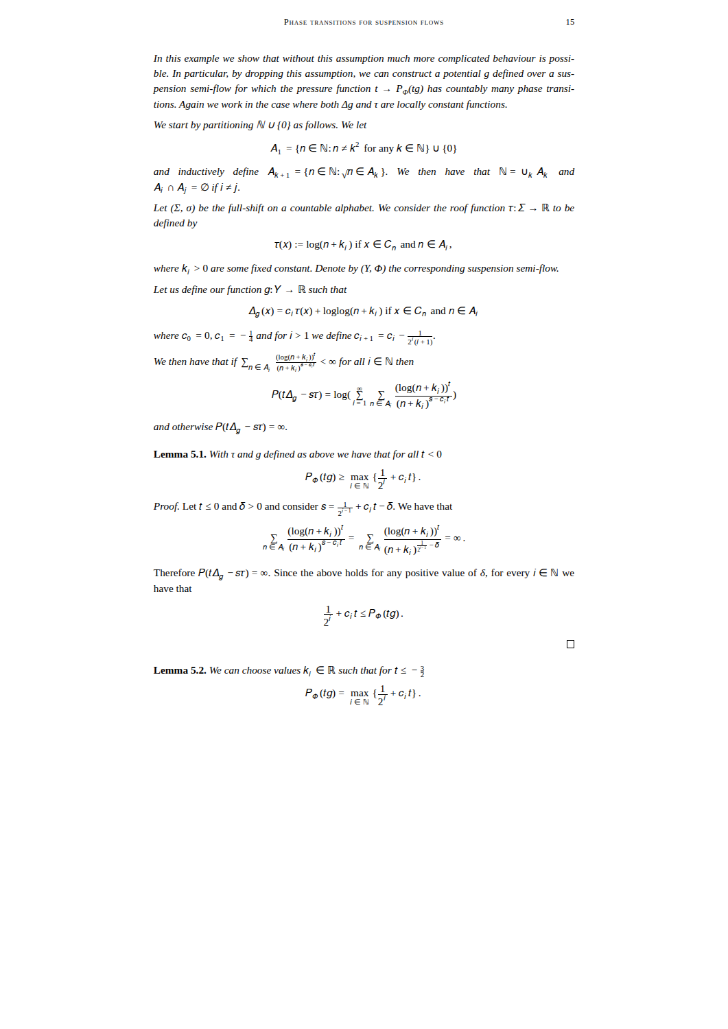Phase transitions for suspension flows 15
In this example we show that without this assumption much more complicated behaviour is possible. In particular, by dropping this assumption, we can construct a potential g defined over a suspension semi-flow for which the pressure function t → PΦ(tg) has countably many phase transitions. Again we work in the case where both Δg and τ are locally constant functions.
We start by partitioning ℕ ∪ {0} as follows. We let
A1 = { n∈ℕ : n≠k2 for any k∈ℕ } ∪ {0}
and inductively define Ak+1={n∈ℕ:n∈Ak}. We then have that ℕ=∪kAk and Ai∩Aj=∅ if i≠j.
Let (Σ, σ) be the full-shift on a countable alphabet. We consider the roof function τ:Σ→ℝ to be defined by
τ(x) := log(n+ki) if x∈Cn and n∈Ai,
where ki>0 are some fixed constant. Denote by (Y, Φ) the corresponding suspension semi-flow.
Let us define our function g:Y→ℝ such that
Δg(x) = ciτ(x) + loglog(n+ki) if x∈Cn and n∈Ai
where c0=0, c1=−14 and for i>1 we define ci+1=ci−12i(i+1).
We then have that if ∑n∈Ai(log(n+ki))t(n+ki)s−cit<∞ for all i∈ℕ then
P(tΔg−sτ) = log ( ∑i=1∞ ∑n∈Ai (log(n+ki))t (n+ki)s−cit )
and otherwise P(tΔg−sτ)=∞.
Lemma 5.1. With τ and g defined as above we have that for all t<0
PΦ(tg) ≥ maxi∈ℕ { 12i + cit } .
Proof. Let t≤0 and δ>0 and consider s=12i−1+cit−δ. We have that
∑n∈Ai (log(n+ki))t (n+ki)s−cit = ∑n∈Ai (log(n+ki))t (n+ki)12i−1−δ = ∞ .
Therefore P(tΔg−sτ)=∞. Since the above holds for any positive value of δ, for every i∈ℕ we have that
12i + cit ≤ PΦ(tg) .
Lemma 5.2. We can choose values ki∈ℝ such that for t≤−32
PΦ(tg) = maxi∈ℕ { 12i + cit } .